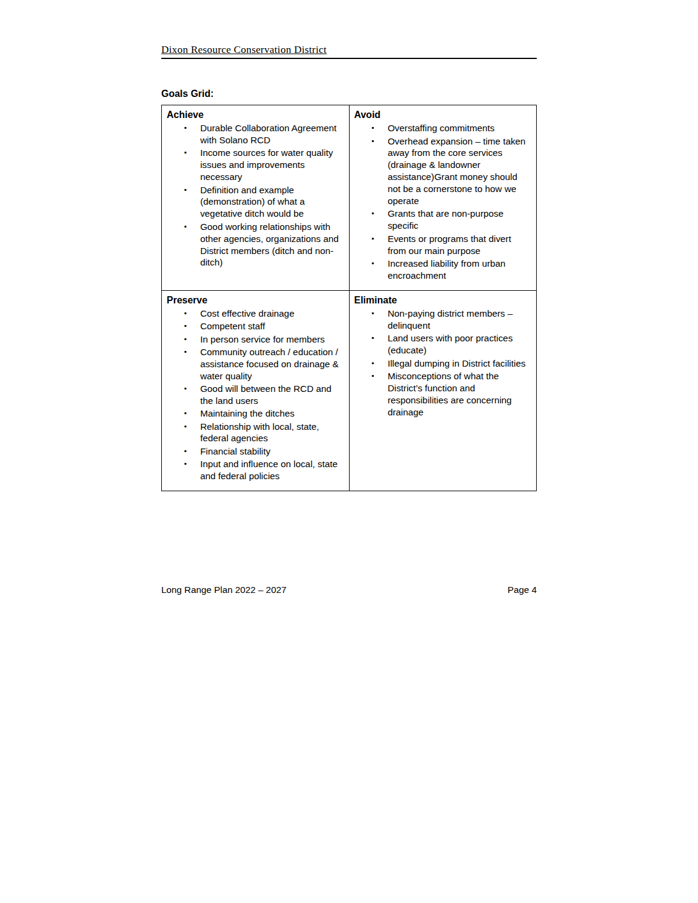Dixon Resource Conservation District
Goals Grid:
| Achieve Durable Collaboration Agreement with Solano RCD Income sources for water quality issues and improvements necessary Definition and example (demonstration) of what a vegetative ditch would be Good working relationships with other agencies, organizations and District members (ditch and non-ditch) | Avoid Overstaffing commitments Overhead expansion – time taken away from the core services (drainage & landowner assistance)Grant money should not be a cornerstone to how we operate Grants that are non-purpose specific Events or programs that divert from our main purpose Increased liability from urban encroachment |
| Preserve Cost effective drainage Competent staff In person service for members Community outreach / education / assistance focused on drainage & water quality Good will between the RCD and the land users Maintaining the ditches Relationship with local, state, federal agencies Financial stability Input and influence on local, state and federal policies | Eliminate Non-paying district members – delinquent Land users with poor practices (educate) Illegal dumping in District facilities Misconceptions of what the District’s function and responsibilities are concerning drainage |
Long Range Plan 2022 – 2027
Page 4